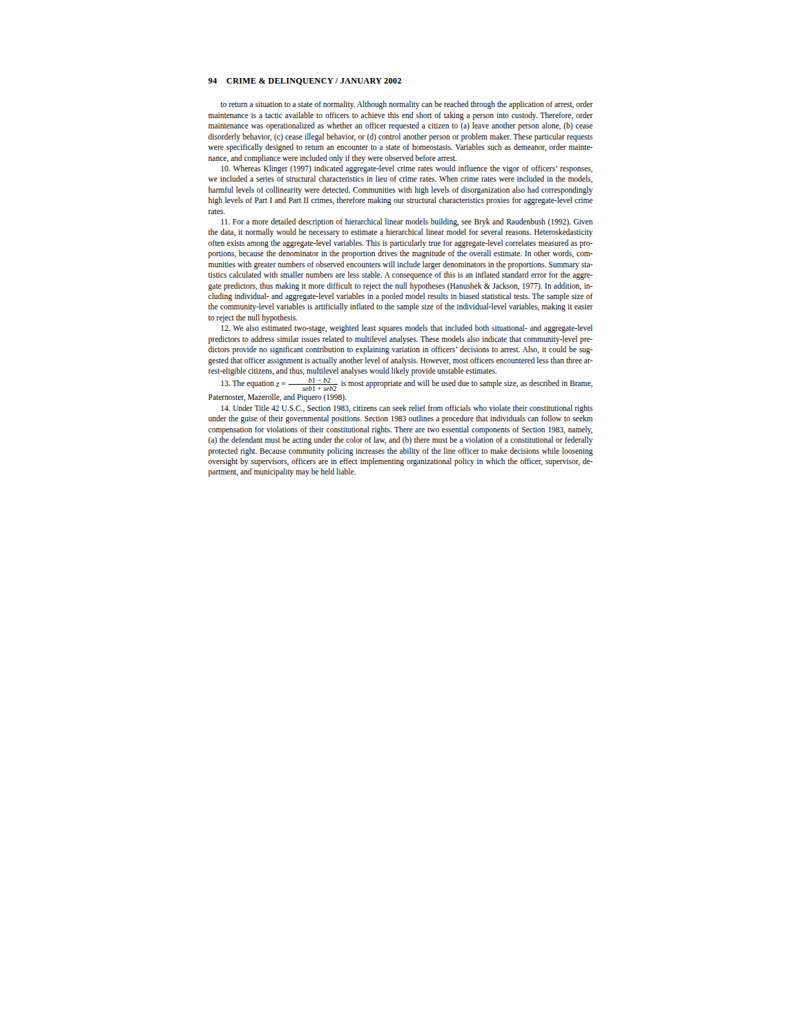94 Crime & Delinquency / January 2002
to return a situation to a state of normality. Although normality can be reached through the application of arrest, order maintenance is a tactic available to officers to achieve this end short of taking a person into custody. Therefore, order maintenance was operationalized as whether an officer requested a citizen to (a) leave another person alone, (b) cease disorderly behavior, (c) cease illegal behavior, or (d) control another person or problem maker. These particular requests were specifically designed to return an encounter to a state of homeostasis. Variables such as demeanor, order maintenance, and compliance were included only if they were observed before arrest.
10. Whereas Klinger (1997) indicated aggregate-level crime rates would influence the vigor of officers’ responses, we included a series of structural characteristics in lieu of crime rates. When crime rates were included in the models, harmful levels of collinearity were detected. Communities with high levels of disorganization also had correspondingly high levels of Part I and Part II crimes, therefore making our structural characteristics proxies for aggregate-level crime rates.
11. For a more detailed description of hierarchical linear models building, see Bryk and Raudenbush (1992). Given the data, it normally would be necessary to estimate a hierarchical linear model for several reasons. Heteroskedasticity often exists among the aggregate-level variables. This is particularly true for aggregate-level correlates measured as proportions, because the denominator in the proportion drives the magnitude of the overall estimate. In other words, communities with greater numbers of observed encounters will include larger denominators in the proportions. Summary statistics calculated with smaller numbers are less stable. A consequence of this is an inflated standard error for the aggregate predictors, thus making it more difficult to reject the null hypotheses (Hanushek & Jackson, 1977). In addition, including individual- and aggregate-level variables in a pooled model results in biased statistical tests. The sample size of the community-level variables is artificially inflated to the sample size of the individual-level variables, making it easier to reject the null hypothesis.
12. We also estimated two-stage, weighted least squares models that included both situational- and aggregate-level predictors to address similar issues related to multilevel analyses. These models also indicate that community-level predictors provide no significant contribution to explaining variation in officers’ decisions to arrest. Also, it could be suggested that officer assignment is actually another level of analysis. However, most officers encountered less than three arrest-eligible citizens, and thus, multilevel analyses would likely provide unstable estimates.
13. The equation z = b1 − b2 seb1 + seb2 is most appropriate and will be used due to sample size, as described in Brame, Paternoster, Mazerolle, and Piquero (1998).
14. Under Title 42 U.S.C., Section 1983, citizens can seek relief from officials who violate their constitutional rights under the guise of their governmental positions. Section 1983 outlines a procedure that individuals can follow to seekm compensation for violations of their constitutional rights. There are two essential components of Section 1983, namely, (a) the defendant must be acting under the color of law, and (b) there must be a violation of a constitutional or federally protected right. Because community policing increases the ability of the line officer to make decisions while loosening oversight by supervisors, officers are in effect implementing organizational policy in which the officer, supervisor, department, and municipality may be held liable.